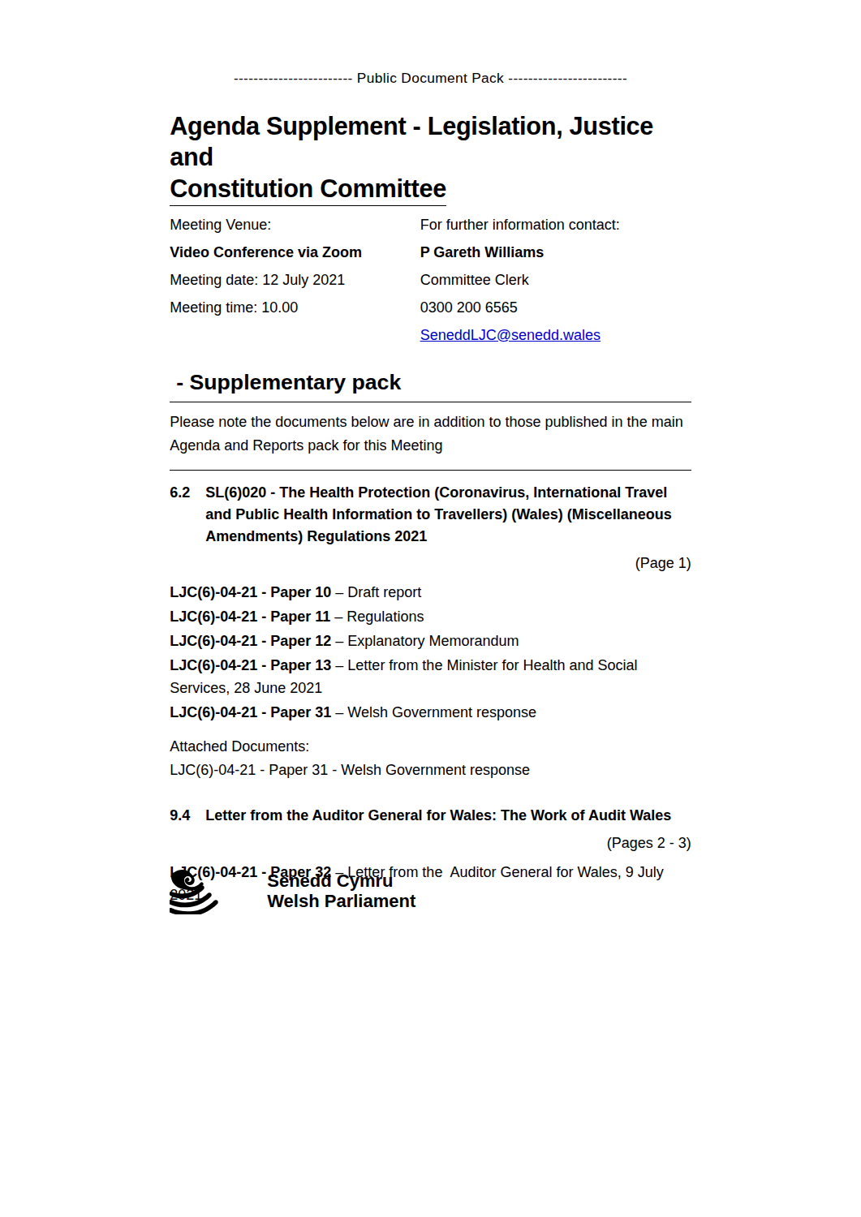------------------------ Public Document Pack ------------------------
Agenda Supplement - Legislation, Justice and Constitution Committee
| Meeting Venue: | For further information contact: |
| Video Conference via Zoom | P Gareth Williams |
| Meeting date: 12 July 2021 | Committee Clerk |
| Meeting time: 10.00 | 0300 200 6565 |
| | SeneddLJC@senedd.wales |
- Supplementary pack
Please note the documents below are in addition to those published in the main Agenda and Reports pack for this Meeting
6.2
SL(6)020 - The Health Protection (Coronavirus, International Travel and Public Health Information to Travellers) (Wales) (Miscellaneous Amendments) Regulations 2021
(Page 1)
LJC(6)-04-21 - Paper 10 – Draft report
LJC(6)-04-21 - Paper 11 – Regulations
LJC(6)-04-21 - Paper 12 – Explanatory Memorandum
LJC(6)-04-21 - Paper 13 – Letter from the Minister for Health and Social Services, 28 June 2021
LJC(6)-04-21 - Paper 31 – Welsh Government response
Attached Documents:
LJC(6)-04-21 - Paper 31 - Welsh Government response
9.4
Letter from the Auditor General for Wales: The Work of Audit Wales
(Pages 2 - 3)
LJC(6)-04-21 - Paper 32 – Letter from the Auditor General for Wales, 9 July 2021
Senedd Cymru
Welsh Parliament